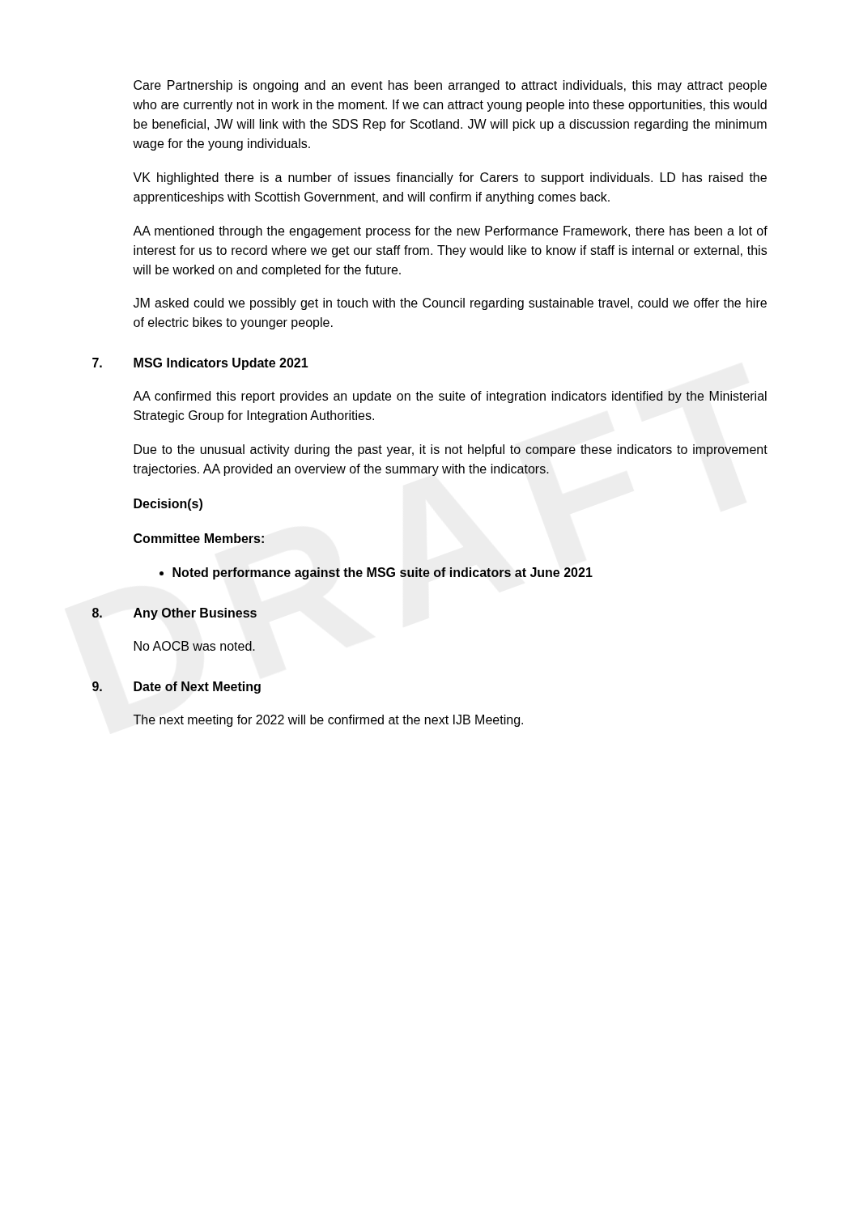Care Partnership is ongoing and an event has been arranged to attract individuals, this may attract people who are currently not in work in the moment. If we can attract young people into these opportunities, this would be beneficial, JW will link with the SDS Rep for Scotland. JW will pick up a discussion regarding the minimum wage for the young individuals.
VK highlighted there is a number of issues financially for Carers to support individuals. LD has raised the apprenticeships with Scottish Government, and will confirm if anything comes back.
AA mentioned through the engagement process for the new Performance Framework, there has been a lot of interest for us to record where we get our staff from. They would like to know if staff is internal or external, this will be worked on and completed for the future.
JM asked could we possibly get in touch with the Council regarding sustainable travel, could we offer the hire of electric bikes to younger people.
7. MSG Indicators Update 2021
AA confirmed this report provides an update on the suite of integration indicators identified by the Ministerial Strategic Group for Integration Authorities.
Due to the unusual activity during the past year, it is not helpful to compare these indicators to improvement trajectories. AA provided an overview of the summary with the indicators.
Decision(s)
Committee Members:
Noted performance against the MSG suite of indicators at June 2021
8. Any Other Business
No AOCB was noted.
9. Date of Next Meeting
The next meeting for 2022 will be confirmed at the next IJB Meeting.